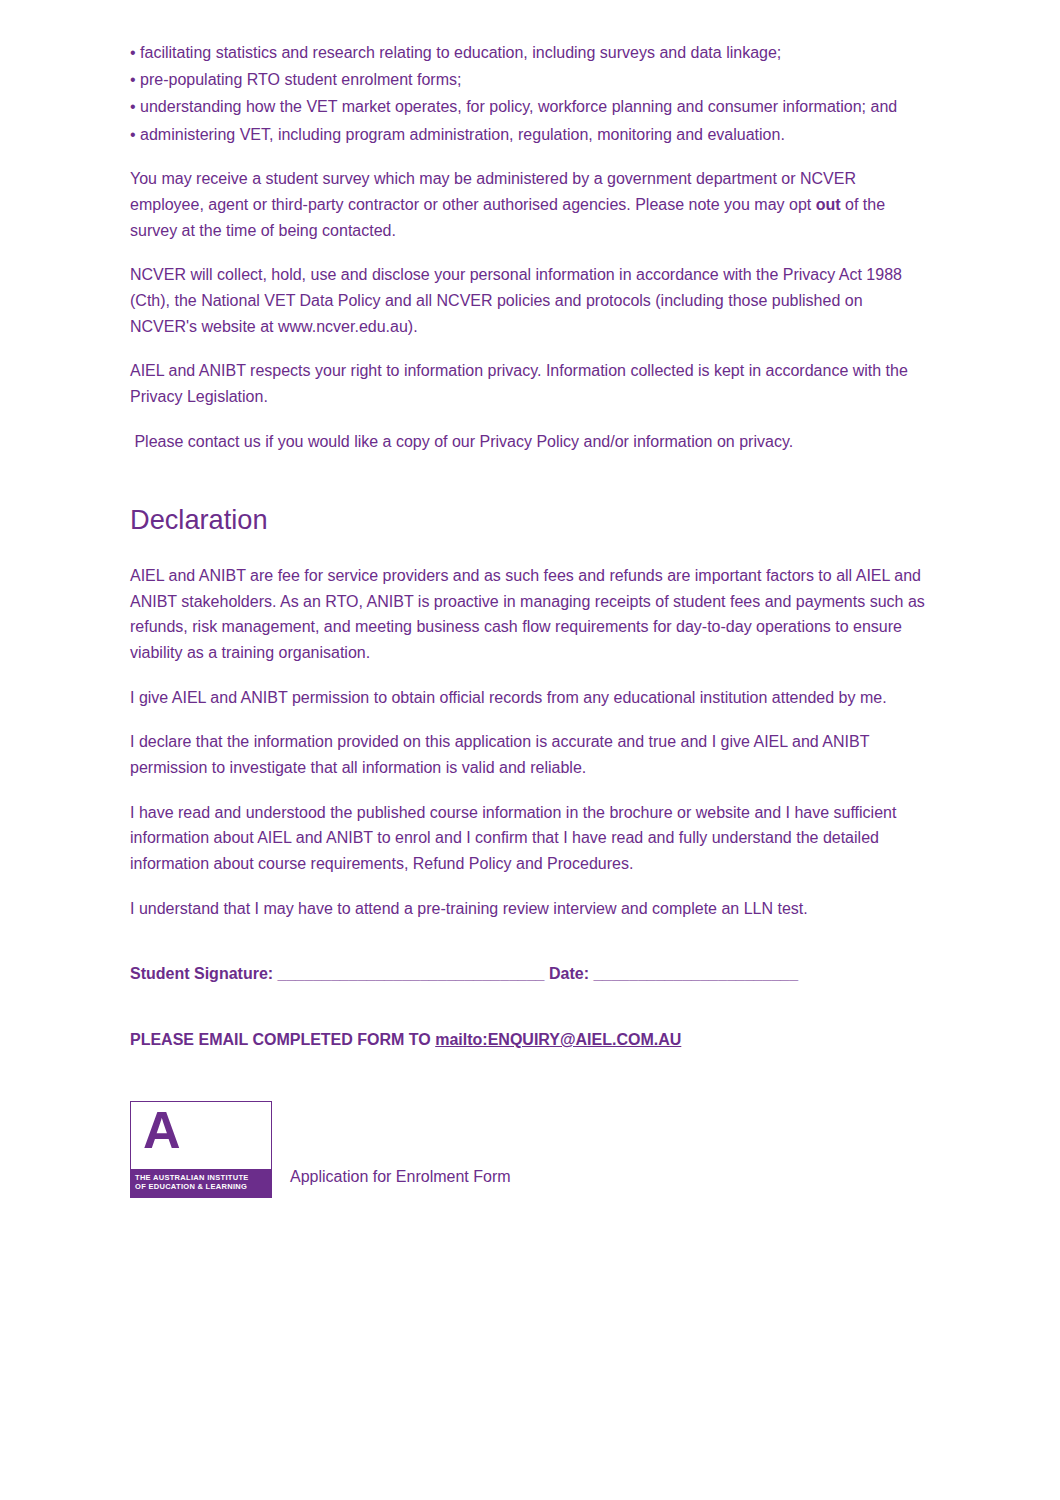facilitating statistics and research relating to education, including surveys and data linkage;
pre-populating RTO student enrolment forms;
understanding how the VET market operates, for policy, workforce planning and consumer information; and
administering VET, including program administration, regulation, monitoring and evaluation.
You may receive a student survey which may be administered by a government department or NCVER employee, agent or third-party contractor or other authorised agencies. Please note you may opt out of the survey at the time of being contacted.
NCVER will collect, hold, use and disclose your personal information in accordance with the Privacy Act 1988 (Cth), the National VET Data Policy and all NCVER policies and protocols (including those published on NCVER's website at www.ncver.edu.au).
AIEL and ANIBT respects your right to information privacy. Information collected is kept in accordance with the Privacy Legislation.
Please contact us if you would like a copy of our Privacy Policy and/or information on privacy.
Declaration
AIEL and ANIBT are fee for service providers and as such fees and refunds are important factors to all AIEL and ANIBT stakeholders. As an RTO, ANIBT is proactive in managing receipts of student fees and payments such as refunds, risk management, and meeting business cash flow requirements for day-to-day operations to ensure viability as a training organisation.
I give AIEL and ANIBT permission to obtain official records from any educational institution attended by me.
I declare that the information provided on this application is accurate and true and I give AIEL and ANIBT permission to investigate that all information is valid and reliable.
I have read and understood the published course information in the brochure or website and I have sufficient information about AIEL and ANIBT to enrol and I confirm that I have read and fully understand the detailed information about course requirements, Refund Policy and Procedures.
I understand that I may have to attend a pre-training review interview and complete an LLN test.
Student Signature: ______________________________ Date: _______________________
PLEASE EMAIL COMPLETED FORM TO mailto:ENQUIRY@AIEL.COM.AU
A
THE AUSTRALIAN INSTITUTE
OF EDUCATION & LEARNING
Application for Enrolment Form